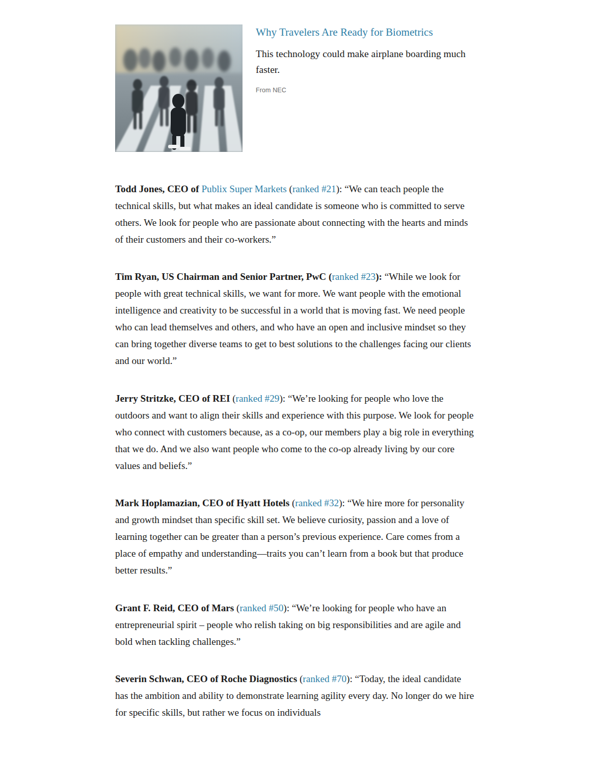Why Travelers Are Ready for Biometrics
This technology could make airplane boarding much faster.
From NEC
Todd Jones, CEO of Publix Super Markets (ranked #21): “We can teach people the technical skills, but what makes an ideal candidate is someone who is committed to serve others. We look for people who are passionate about connecting with the hearts and minds of their customers and their co-workers.”
Tim Ryan, US Chairman and Senior Partner, PwC (ranked #23): “While we look for people with great technical skills, we want for more. We want people with the emotional intelligence and creativity to be successful in a world that is moving fast. We need people who can lead themselves and others, and who have an open and inclusive mindset so they can bring together diverse teams to get to best solutions to the challenges facing our clients and our world.”
Jerry Stritzke, CEO of REI (ranked #29): “We’re looking for people who love the outdoors and want to align their skills and experience with this purpose. We look for people who connect with customers because, as a co-op, our members play a big role in everything that we do. And we also want people who come to the co-op already living by our core values and beliefs.”
Mark Hoplamazian, CEO of Hyatt Hotels (ranked #32): “We hire more for personality and growth mindset than specific skill set. We believe curiosity, passion and a love of learning together can be greater than a person’s previous experience. Care comes from a place of empathy and understanding—traits you can’t learn from a book but that produce better results.”
Grant F. Reid, CEO of Mars (ranked #50): “We’re looking for people who have an entrepreneurial spirit – people who relish taking on big responsibilities and are agile and bold when tackling challenges.”
Severin Schwan, CEO of Roche Diagnostics (ranked #70): “Today, the ideal candidate has the ambition and ability to demonstrate learning agility every day. No longer do we hire for specific skills, but rather we focus on individuals